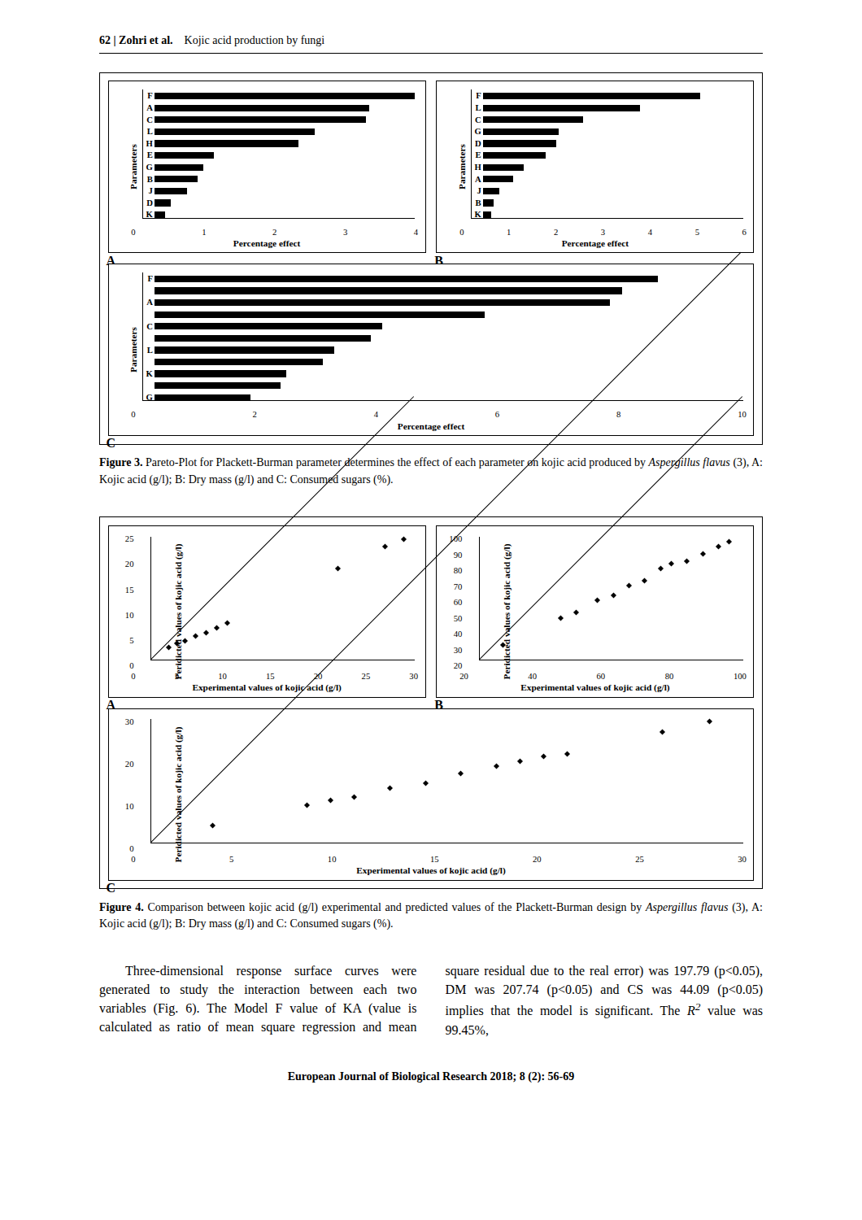62 | Zohri et al. Kojic acid production by fungi
Parameters
F
A
C
L
H
E
G
B
J
D
K
01234
Percentage effect
A
Parameters
F
L
C
G
D
E
H
A
J
B
K
0123456
Percentage effect
B
Parameters
F
A
C
L
K
G
0246810
Percentage effect
C
Figure 3. Pareto-Plot for Plackett-Burman parameter determines the effect of each parameter on kojic acid produced by Aspergillus flavus (3), A: Kojic acid (g/l); B: Dry mass (g/l) and C: Consumed sugars (%).
Peridicted values of kojic acid (g/l)
2520151050
051015202530
Experimental values of kojic acid (g/l)
A
Peridicted values of kojic acid (g/l)
1009080706050403020
20406080100
Experimental values of kojic acid (g/l)
B
Peridicted values of kojic acid (g/l)
3020100
051015202530
Experimental values of kojic acid (g/l)
C
Figure 4. Comparison between kojic acid (g/l) experimental and predicted values of the Plackett-Burman design by Aspergillus flavus (3), A: Kojic acid (g/l); B: Dry mass (g/l) and C: Consumed sugars (%).
Three-dimensional response surface curves were generated to study the interaction between each two variables (Fig. 6). The Model F value of KA (value is calculated as ratio of mean square regression and mean square residual due to the real error) was 197.79 (p<0.05), DM was 207.74 (p<0.05) and CS was 44.09 (p<0.05) implies that the model is significant. The R2 value was 99.45%,
European Journal of Biological Research 2018; 8 (2): 56-69